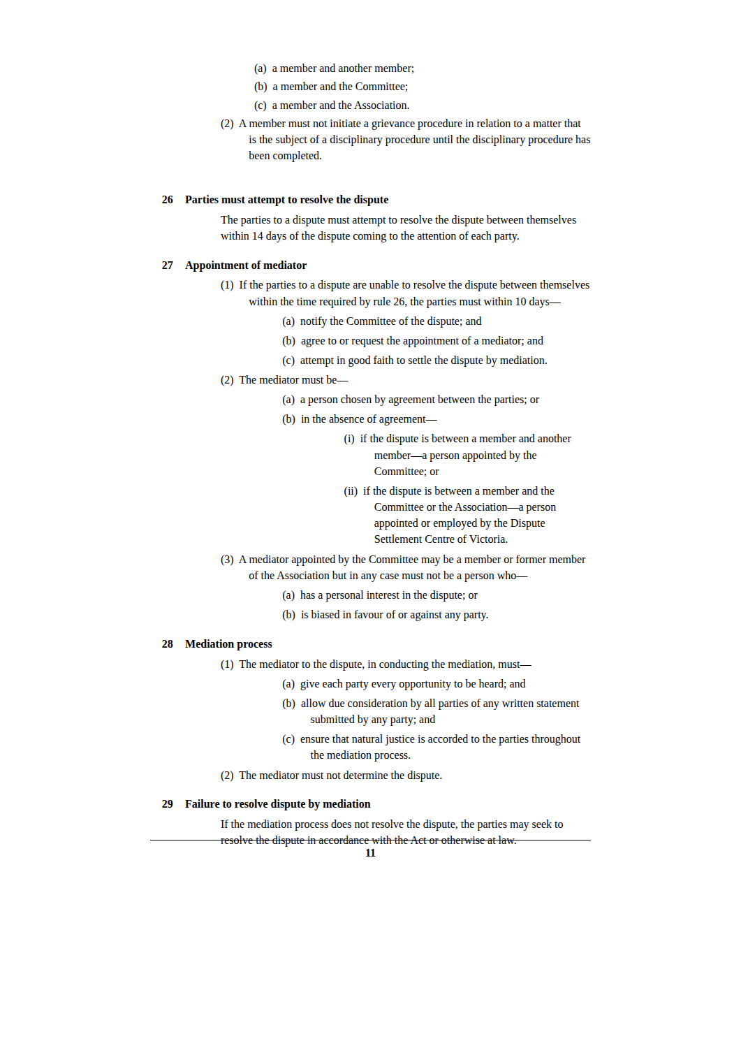(a) a member and another member;
(b) a member and the Committee;
(c) a member and the Association.
(2) A member must not initiate a grievance procedure in relation to a matter that is the subject of a disciplinary procedure until the disciplinary procedure has been completed.
26 Parties must attempt to resolve the dispute
The parties to a dispute must attempt to resolve the dispute between themselves within 14 days of the dispute coming to the attention of each party.
27 Appointment of mediator
(1) If the parties to a dispute are unable to resolve the dispute between themselves within the time required by rule 26, the parties must within 10 days—
(a) notify the Committee of the dispute; and
(b) agree to or request the appointment of a mediator; and
(c) attempt in good faith to settle the dispute by mediation.
(2) The mediator must be—
(a) a person chosen by agreement between the parties; or
(b) in the absence of agreement—
(i) if the dispute is between a member and another member—a person appointed by the Committee; or
(ii) if the dispute is between a member and the Committee or the Association—a person appointed or employed by the Dispute Settlement Centre of Victoria.
(3) A mediator appointed by the Committee may be a member or former member of the Association but in any case must not be a person who—
(a) has a personal interest in the dispute; or
(b) is biased in favour of or against any party.
28 Mediation process
(1) The mediator to the dispute, in conducting the mediation, must—
(a) give each party every opportunity to be heard; and
(b) allow due consideration by all parties of any written statement submitted by any party; and
(c) ensure that natural justice is accorded to the parties throughout the mediation process.
(2) The mediator must not determine the dispute.
29 Failure to resolve dispute by mediation
If the mediation process does not resolve the dispute, the parties may seek to resolve the dispute in accordance with the Act or otherwise at law.
11